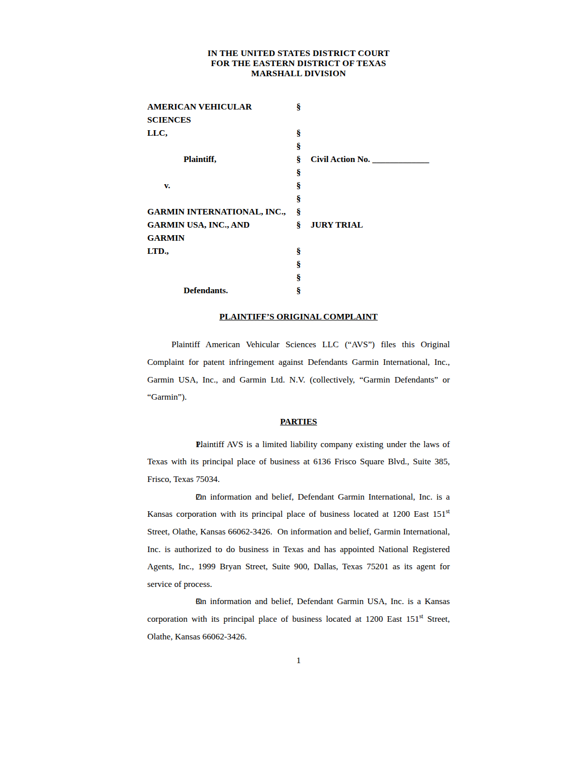IN THE UNITED STATES DISTRICT COURT
FOR THE EASTERN DISTRICT OF TEXAS
MARSHALL DIVISION
| AMERICAN VEHICULAR SCIENCES | § | |
| LLC, | § | |
| | § | |
| Plaintiff, | § | Civil Action No. _____________ |
| | § | |
| v. | § | |
| | § | |
| GARMIN INTERNATIONAL, INC., | § | |
| GARMIN USA, INC., AND GARMIN | § | JURY TRIAL |
| LTD., | § | |
| | § | |
| | § | |
| Defendants. | § | |
PLAINTIFF’S ORIGINAL COMPLAINT
Plaintiff American Vehicular Sciences LLC (“AVS”) files this Original Complaint for patent infringement against Defendants Garmin International, Inc., Garmin USA, Inc., and Garmin Ltd. N.V. (collectively, “Garmin Defendants” or “Garmin”).
PARTIES
1. Plaintiff AVS is a limited liability company existing under the laws of Texas with its principal place of business at 6136 Frisco Square Blvd., Suite 385, Frisco, Texas 75034.
2. On information and belief, Defendant Garmin International, Inc. is a Kansas corporation with its principal place of business located at 1200 East 151st Street, Olathe, Kansas 66062-3426. On information and belief, Garmin International, Inc. is authorized to do business in Texas and has appointed National Registered Agents, Inc., 1999 Bryan Street, Suite 900, Dallas, Texas 75201 as its agent for service of process.
3. On information and belief, Defendant Garmin USA, Inc. is a Kansas corporation with its principal place of business located at 1200 East 151st Street, Olathe, Kansas 66062-3426.
1